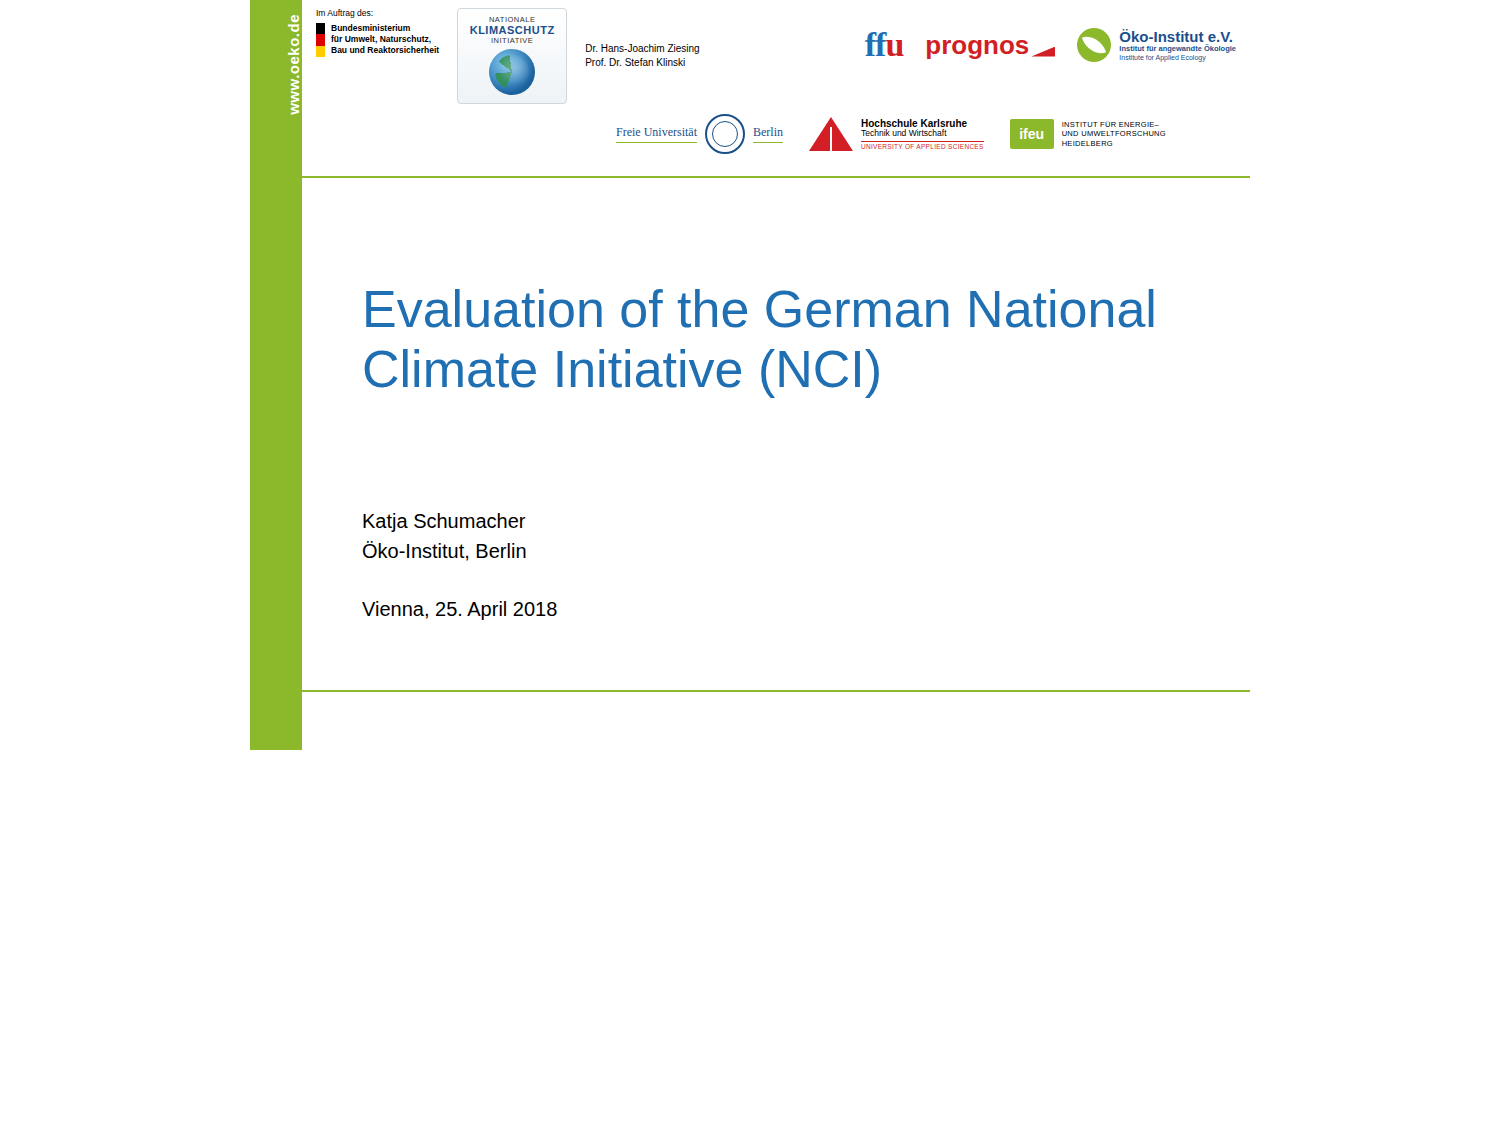www.oeko.de
Im Auftrag des:
Bundesministerium
für Umwelt, Naturschutz,
Bau und Reaktorsicherheit
NATIONALE
KLIMASCHUTZ
INITIATIVE
Dr. Hans-Joachim Ziesing
Prof. Dr. Stefan Klinski
ff u
prognos
Öko-Institut e.V.
Institut für angewandte Ökologie
Institute for Applied Ecology
Freie Universität
Berlin
Hochschule Karlsruhe
Technik und Wirtschaft
UNIVERSITY OF APPLIED SCIENCES
ifeu
INSTITUT FÜR ENERGIE–
UND UMWELTFORSCHUNG
HEIDELBERG
Evaluation of the German National Climate Initiative (NCI)
Katja Schumacher
Öko-Institut, Berlin
Vienna, 25. April 2018